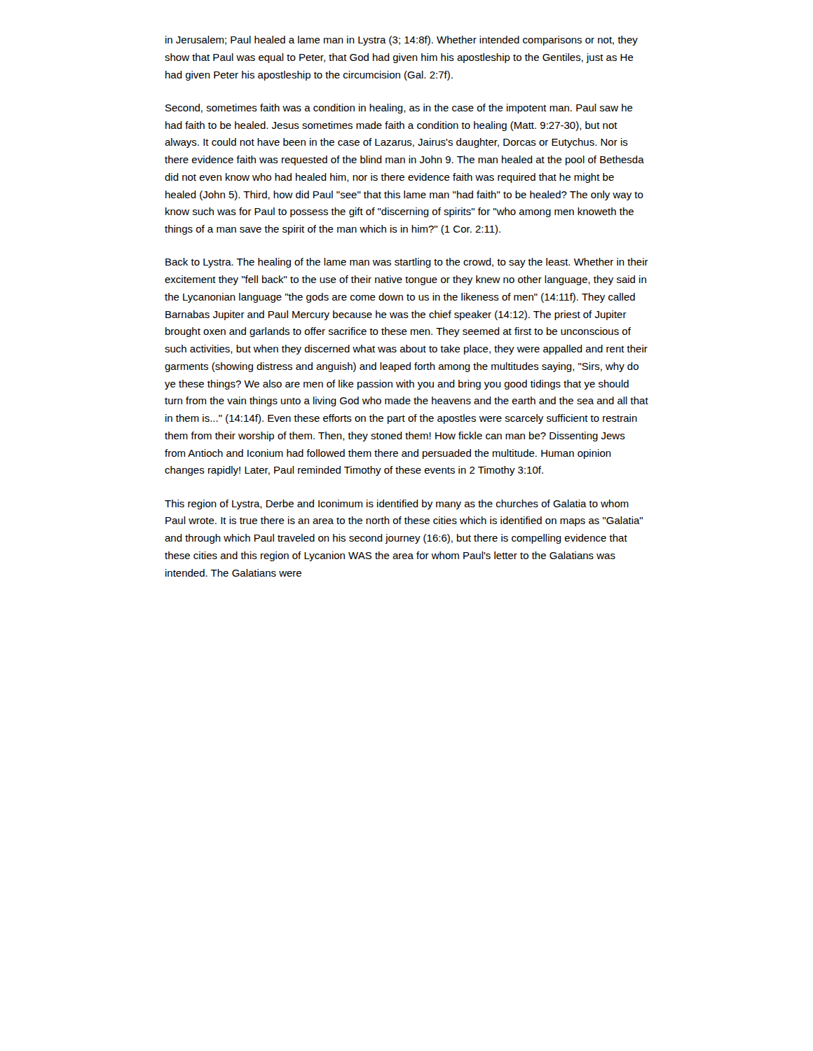in Jerusalem; Paul healed a lame man in Lystra (3; 14:8f). Whether intended comparisons or not, they show that Paul was equal to Peter, that God had given him his apostleship to the Gentiles, just as He had given Peter his apostleship to the circumcision (Gal. 2:7f).
Second, sometimes faith was a condition in healing, as in the case of the impotent man. Paul saw he had faith to be healed. Jesus sometimes made faith a condition to healing (Matt. 9:27-30), but not always. It could not have been in the case of Lazarus, Jairus's daughter, Dorcas or Eutychus. Nor is there evidence faith was requested of the blind man in John 9. The man healed at the pool of Bethesda did not even know who had healed him, nor is there evidence faith was required that he might be healed (John 5). Third, how did Paul "see" that this lame man "had faith" to be healed? The only way to know such was for Paul to possess the gift of "discerning of spirits" for "who among men knoweth the things of a man save the spirit of the man which is in him?" (1 Cor. 2:11).
Back to Lystra. The healing of the lame man was startling to the crowd, to say the least. Whether in their excitement they "fell back" to the use of their native tongue or they knew no other language, they said in the Lycanonian language "the gods are come down to us in the likeness of men" (14:11f). They called Barnabas Jupiter and Paul Mercury because he was the chief speaker (14:12). The priest of Jupiter brought oxen and garlands to offer sacrifice to these men. They seemed at first to be unconscious of such activities, but when they discerned what was about to take place, they were appalled and rent their garments (showing distress and anguish) and leaped forth among the multitudes saying, "Sirs, why do ye these things? We also are men of like passion with you and bring you good tidings that ye should turn from the vain things unto a living God who made the heavens and the earth and the sea and all that in them is..." (14:14f). Even these efforts on the part of the apostles were scarcely sufficient to restrain them from their worship of them. Then, they stoned them! How fickle can man be? Dissenting Jews from Antioch and Iconium had followed them there and persuaded the multitude. Human opinion changes rapidly! Later, Paul reminded Timothy of these events in 2 Timothy 3:10f.
This region of Lystra, Derbe and Iconimum is identified by many as the churches of Galatia to whom Paul wrote. It is true there is an area to the north of these cities which is identified on maps as "Galatia" and through which Paul traveled on his second journey (16:6), but there is compelling evidence that these cities and this region of Lycanion WAS the area for whom Paul's letter to the Galatians was intended. The Galatians were